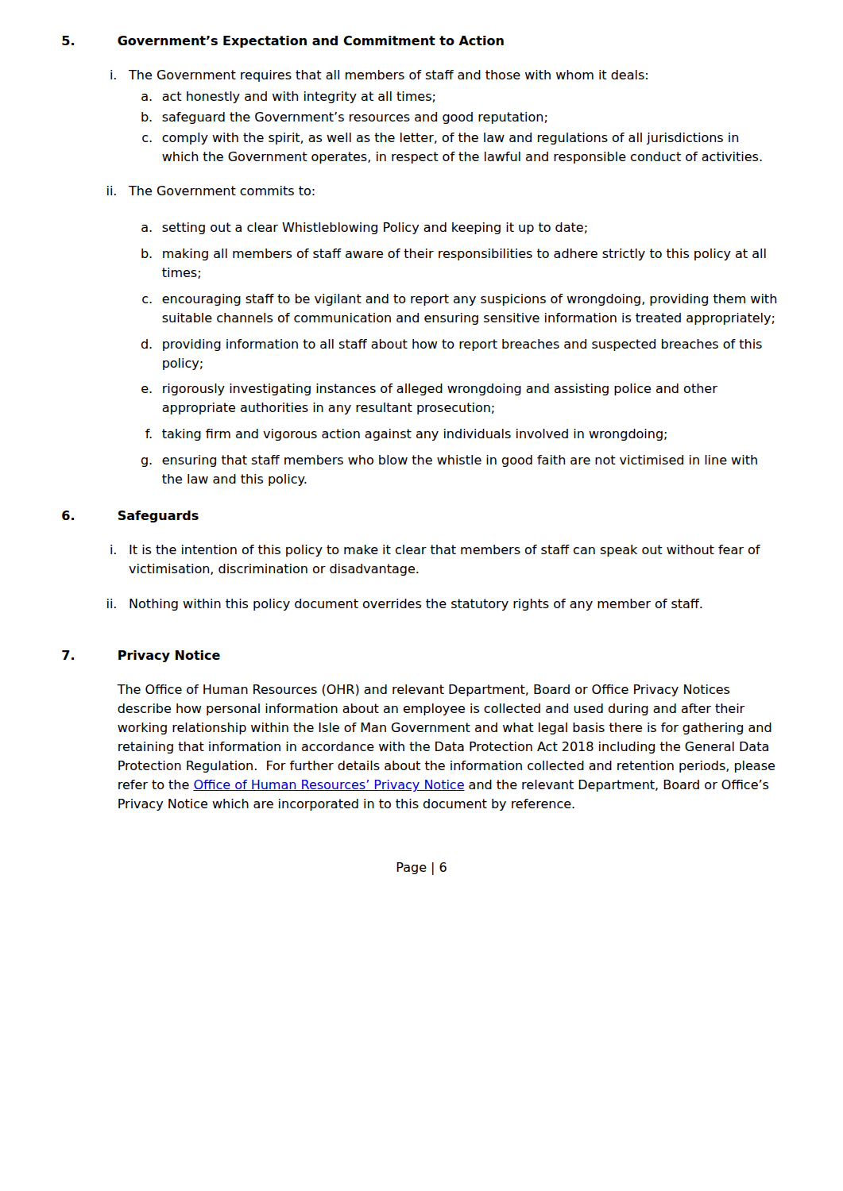5. Government’s Expectation and Commitment to Action
The Government requires that all members of staff and those with whom it deals:
act honestly and with integrity at all times;
safeguard the Government’s resources and good reputation;
comply with the spirit, as well as the letter, of the law and regulations of all jurisdictions in which the Government operates, in respect of the lawful and responsible conduct of activities.
The Government commits to:
setting out a clear Whistleblowing Policy and keeping it up to date;
making all members of staff aware of their responsibilities to adhere strictly to this policy at all times;
encouraging staff to be vigilant and to report any suspicions of wrongdoing, providing them with suitable channels of communication and ensuring sensitive information is treated appropriately;
providing information to all staff about how to report breaches and suspected breaches of this policy;
rigorously investigating instances of alleged wrongdoing and assisting police and other appropriate authorities in any resultant prosecution;
taking firm and vigorous action against any individuals involved in wrongdoing;
ensuring that staff members who blow the whistle in good faith are not victimised in line with the law and this policy.
6. Safeguards
It is the intention of this policy to make it clear that members of staff can speak out without fear of victimisation, discrimination or disadvantage.
Nothing within this policy document overrides the statutory rights of any member of staff.
7. Privacy Notice
The Office of Human Resources (OHR) and relevant Department, Board or Office Privacy Notices describe how personal information about an employee is collected and used during and after their working relationship within the Isle of Man Government and what legal basis there is for gathering and retaining that information in accordance with the Data Protection Act 2018 including the General Data Protection Regulation. For further details about the information collected and retention periods, please refer to the Office of Human Resources’ Privacy Notice and the relevant Department, Board or Office’s Privacy Notice which are incorporated in to this document by reference.
Page | 6